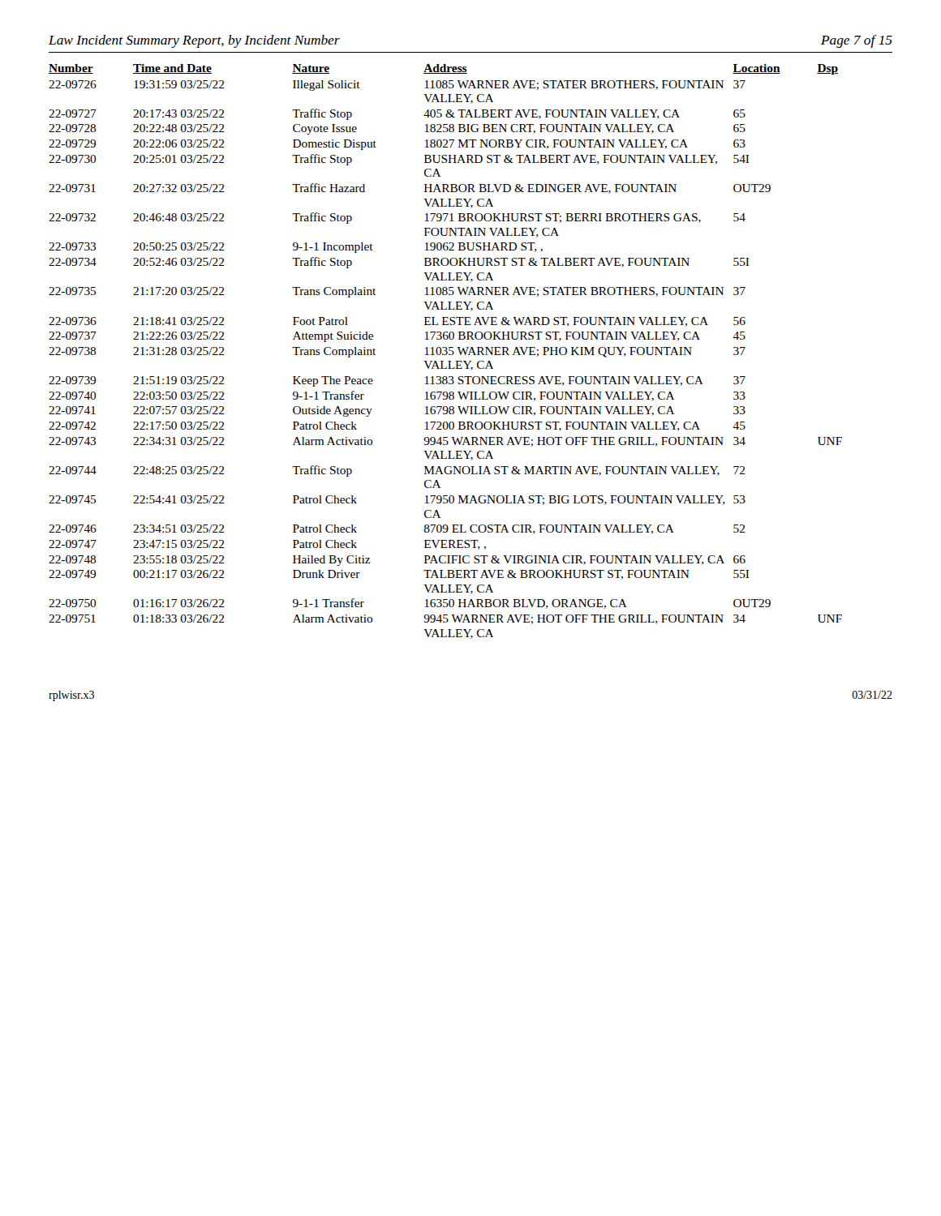Law Incident Summary Report, by Incident Number
Page 7 of 15
| Number | Time and Date | Nature | Address | Location | Dsp |
| --- | --- | --- | --- | --- | --- |
| 22-09726 | 19:31:59 03/25/22 | Illegal Solicit | 11085 WARNER AVE; STATER BROTHERS, FOUNTAIN VALLEY, CA | 37 | |
| 22-09727 | 20:17:43 03/25/22 | Traffic Stop | 405 & TALBERT AVE, FOUNTAIN VALLEY, CA | 65 | |
| 22-09728 | 20:22:48 03/25/22 | Coyote Issue | 18258 BIG BEN CRT, FOUNTAIN VALLEY, CA | 65 | |
| 22-09729 | 20:22:06 03/25/22 | Domestic Disput | 18027 MT NORBY CIR, FOUNTAIN VALLEY, CA | 63 | |
| 22-09730 | 20:25:01 03/25/22 | Traffic Stop | BUSHARD ST & TALBERT AVE, FOUNTAIN VALLEY, CA | 54I | |
| 22-09731 | 20:27:32 03/25/22 | Traffic Hazard | HARBOR BLVD & EDINGER AVE, FOUNTAIN VALLEY, CA | OUT29 | |
| 22-09732 | 20:46:48 03/25/22 | Traffic Stop | 17971 BROOKHURST ST; BERRI BROTHERS GAS, FOUNTAIN VALLEY, CA | 54 | |
| 22-09733 | 20:50:25 03/25/22 | 9-1-1 Incomplet | 19062 BUSHARD ST, , | | |
| 22-09734 | 20:52:46 03/25/22 | Traffic Stop | BROOKHURST ST & TALBERT AVE, FOUNTAIN VALLEY, CA | 55I | |
| 22-09735 | 21:17:20 03/25/22 | Trans Complaint | 11085 WARNER AVE; STATER BROTHERS, FOUNTAIN VALLEY, CA | 37 | |
| 22-09736 | 21:18:41 03/25/22 | Foot Patrol | EL ESTE AVE & WARD ST, FOUNTAIN VALLEY, CA | 56 | |
| 22-09737 | 21:22:26 03/25/22 | Attempt Suicide | 17360 BROOKHURST ST, FOUNTAIN VALLEY, CA | 45 | |
| 22-09738 | 21:31:28 03/25/22 | Trans Complaint | 11035 WARNER AVE; PHO KIM QUY, FOUNTAIN VALLEY, CA | 37 | |
| 22-09739 | 21:51:19 03/25/22 | Keep The Peace | 11383 STONECRESS AVE, FOUNTAIN VALLEY, CA | 37 | |
| 22-09740 | 22:03:50 03/25/22 | 9-1-1 Transfer | 16798 WILLOW CIR, FOUNTAIN VALLEY, CA | 33 | |
| 22-09741 | 22:07:57 03/25/22 | Outside Agency | 16798 WILLOW CIR, FOUNTAIN VALLEY, CA | 33 | |
| 22-09742 | 22:17:50 03/25/22 | Patrol Check | 17200 BROOKHURST ST, FOUNTAIN VALLEY, CA | 45 | |
| 22-09743 | 22:34:31 03/25/22 | Alarm Activatio | 9945 WARNER AVE; HOT OFF THE GRILL, FOUNTAIN VALLEY, CA | 34 | UNF |
| 22-09744 | 22:48:25 03/25/22 | Traffic Stop | MAGNOLIA ST & MARTIN AVE, FOUNTAIN VALLEY, CA | 72 | |
| 22-09745 | 22:54:41 03/25/22 | Patrol Check | 17950 MAGNOLIA ST; BIG LOTS, FOUNTAIN VALLEY, CA | 53 | |
| 22-09746 | 23:34:51 03/25/22 | Patrol Check | 8709 EL COSTA CIR, FOUNTAIN VALLEY, CA | 52 | |
| 22-09747 | 23:47:15 03/25/22 | Patrol Check | EVEREST, , | | |
| 22-09748 | 23:55:18 03/25/22 | Hailed By Citiz | PACIFIC ST & VIRGINIA CIR, FOUNTAIN VALLEY, CA | 66 | |
| 22-09749 | 00:21:17 03/26/22 | Drunk Driver | TALBERT AVE & BROOKHURST ST, FOUNTAIN VALLEY, CA | 55I | |
| 22-09750 | 01:16:17 03/26/22 | 9-1-1 Transfer | 16350 HARBOR BLVD, ORANGE, CA | OUT29 | |
| 22-09751 | 01:18:33 03/26/22 | Alarm Activatio | 9945 WARNER AVE; HOT OFF THE GRILL, FOUNTAIN VALLEY, CA | 34 | UNF |
rplwisr.x3
03/31/22